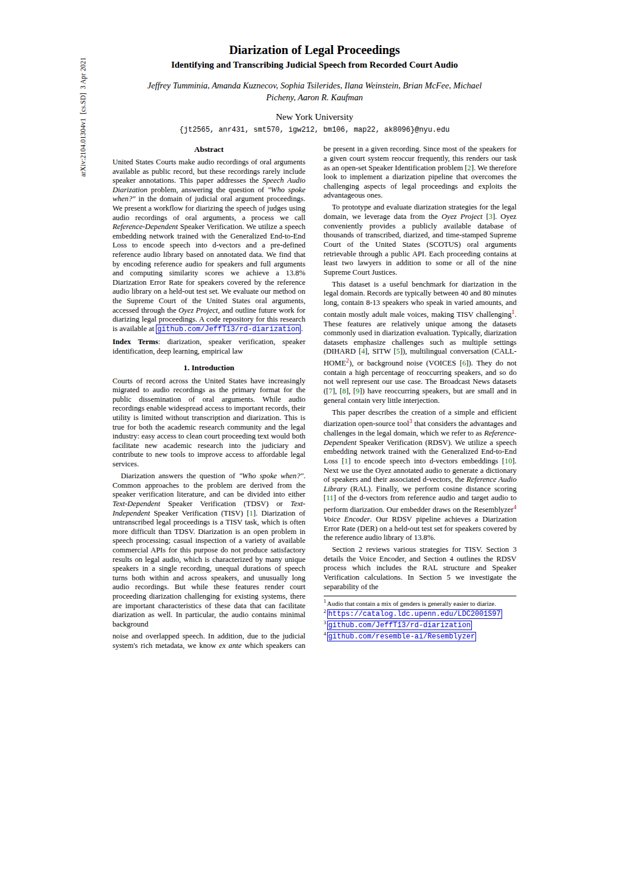arXiv:2104.01304v1 [cs.SD] 3 Apr 2021
Diarization of Legal Proceedings
Identifying and Transcribing Judicial Speech from Recorded Court Audio
Jeffrey Tumminia, Amanda Kuznecov, Sophia Tsilerides, Ilana Weinstein, Brian McFee, Michael
Picheny, Aaron R. Kaufman
New York University
{jt2565, anr431, smt570, igw212, bm106, map22, ak8096}@nyu.edu
Abstract
United States Courts make audio recordings of oral arguments available as public record, but these recordings rarely include speaker annotations. This paper addresses the Speech Audio Diarization problem, answering the question of "Who spoke when?" in the domain of judicial oral argument proceedings. We present a workflow for diarizing the speech of judges using audio recordings of oral arguments, a process we call Reference-Dependent Speaker Verification. We utilize a speech embedding network trained with the Generalized End-to-End Loss to encode speech into d-vectors and a pre-defined reference audio library based on annotated data. We find that by encoding reference audio for speakers and full arguments and computing similarity scores we achieve a 13.8% Diarization Error Rate for speakers covered by the reference audio library on a held-out test set. We evaluate our method on the Supreme Court of the United States oral arguments, accessed through the Oyez Project, and outline future work for diarizing legal proceedings. A code repository for this research is available at github.com/JeffT13/rd-diarization.
Index Terms: diarization, speaker verification, speaker identification, deep learning, empirical law
1. Introduction
Courts of record across the United States have increasingly migrated to audio recordings as the primary format for the public dissemination of oral arguments. While audio recordings enable widespread access to important records, their utility is limited without transcription and diarization. This is true for both the academic research community and the legal industry: easy access to clean court proceeding text would both facilitate new academic research into the judiciary and contribute to new tools to improve access to affordable legal services.
Diarization answers the question of "Who spoke when?". Common approaches to the problem are derived from the speaker verification literature, and can be divided into either Text-Dependent Speaker Verification (TDSV) or Text-Independent Speaker Verification (TISV) [1]. Diarization of untranscribed legal proceedings is a TISV task, which is often more difficult than TDSV. Diarization is an open problem in speech processing; casual inspection of a variety of available commercial APIs for this purpose do not produce satisfactory results on legal audio, which is characterized by many unique speakers in a single recording, unequal durations of speech turns both within and across speakers, and unusually long audio recordings. But while these features render court proceeding diarization challenging for existing systems, there are important characteristics of these data that can facilitate diarization as well. In particular, the audio contains minimal background
noise and overlapped speech. In addition, due to the judicial system's rich metadata, we know ex ante which speakers can be present in a given recording. Since most of the speakers for a given court system reoccur frequently, this renders our task as an open-set Speaker Identification problem [2]. We therefore look to implement a diarization pipeline that overcomes the challenging aspects of legal proceedings and exploits the advantageous ones.
To prototype and evaluate diarization strategies for the legal domain, we leverage data from the Oyez Project [3]. Oyez conveniently provides a publicly available database of thousands of transcribed, diarized, and time-stamped Supreme Court of the United States (SCOTUS) oral arguments retrievable through a public API. Each proceeding contains at least two lawyers in addition to some or all of the nine Supreme Court Justices.
This dataset is a useful benchmark for diarization in the legal domain. Records are typically between 40 and 80 minutes long, contain 8-13 speakers who speak in varied amounts, and contain mostly adult male voices, making TISV challenging1. These features are relatively unique among the datasets commonly used in diarization evaluation. Typically, diarization datasets emphasize challenges such as multiple settings (DIHARD [4], SITW [5]), multilingual conversation (CALL-HOME2), or background noise (VOICES [6]). They do not contain a high percentage of reoccurring speakers, and so do not well represent our use case. The Broadcast News datasets ([7], [8], [9]) have reoccurring speakers, but are small and in general contain very little interjection.
This paper describes the creation of a simple and efficient diarization open-source tool3 that considers the advantages and challenges in the legal domain, which we refer to as Reference-Dependent Speaker Verification (RDSV). We utilize a speech embedding network trained with the Generalized End-to-End Loss [1] to encode speech into d-vectors embeddings [10]. Next we use the Oyez annotated audio to generate a dictionary of speakers and their associated d-vectors, the Reference Audio Library (RAL). Finally, we perform cosine distance scoring [11] of the d-vectors from reference audio and target audio to perform diarization. Our embedder draws on the Resemblyzer4 Voice Encoder. Our RDSV pipeline achieves a Diarization Error Rate (DER) on a held-out test set for speakers covered by the reference audio library of 13.8%.
Section 2 reviews various strategies for TISV. Section 3 details the Voice Encoder, and Section 4 outlines the RDSV process which includes the RAL structure and Speaker Verification calculations. In Section 5 we investigate the separability of the
1 Audio that contain a mix of genders is generally easier to diarize.
2 https://catalog.ldc.upenn.edu/LDC2001S97
3 github.com/JeffT13/rd-diarization
4 github.com/resemble-ai/Resemblyzer